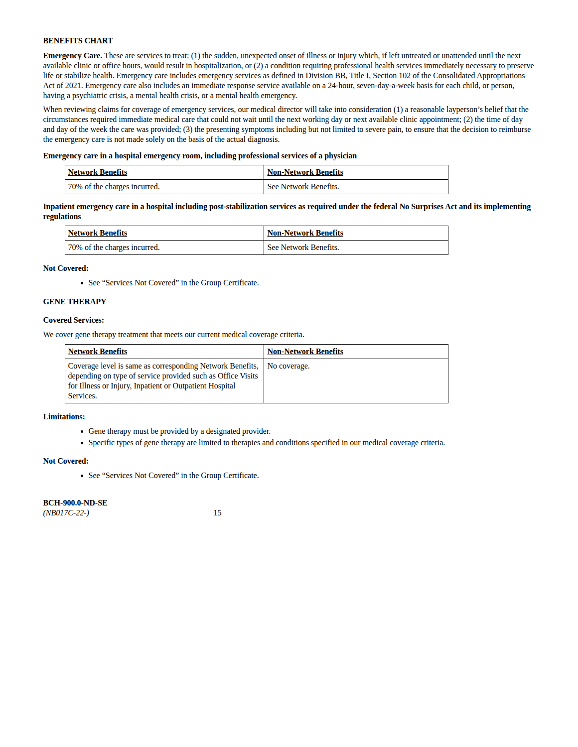BENEFITS CHART
Emergency Care. These are services to treat: (1) the sudden, unexpected onset of illness or injury which, if left untreated or unattended until the next available clinic or office hours, would result in hospitalization, or (2) a condition requiring professional health services immediately necessary to preserve life or stabilize health. Emergency care includes emergency services as defined in Division BB, Title I, Section 102 of the Consolidated Appropriations Act of 2021. Emergency care also includes an immediate response service available on a 24-hour, seven-day-a-week basis for each child, or person, having a psychiatric crisis, a mental health crisis, or a mental health emergency.
When reviewing claims for coverage of emergency services, our medical director will take into consideration (1) a reasonable layperson’s belief that the circumstances required immediate medical care that could not wait until the next working day or next available clinic appointment; (2) the time of day and day of the week the care was provided; (3) the presenting symptoms including but not limited to severe pain, to ensure that the decision to reimburse the emergency care is not made solely on the basis of the actual diagnosis.
Emergency care in a hospital emergency room, including professional services of a physician
| Network Benefits | Non-Network Benefits |
| 70% of the charges incurred. | See Network Benefits. |
Inpatient emergency care in a hospital including post-stabilization services as required under the federal No Surprises Act and its implementing regulations
| Network Benefits | Non-Network Benefits |
| 70% of the charges incurred. | See Network Benefits. |
Not Covered:
See “Services Not Covered” in the Group Certificate.
GENE THERAPY
Covered Services:
We cover gene therapy treatment that meets our current medical coverage criteria.
| Network Benefits | Non-Network Benefits |
| Coverage level is same as corresponding Network Benefits, depending on type of service provided such as Office Visits for Illness or Injury, Inpatient or Outpatient Hospital Services. | No coverage. |
Limitations:
Gene therapy must be provided by a designated provider.
Specific types of gene therapy are limited to therapies and conditions specified in our medical coverage criteria.
Not Covered:
See “Services Not Covered” in the Group Certificate.
BCH-900.0-ND-SE
(NB017C-22-) 15